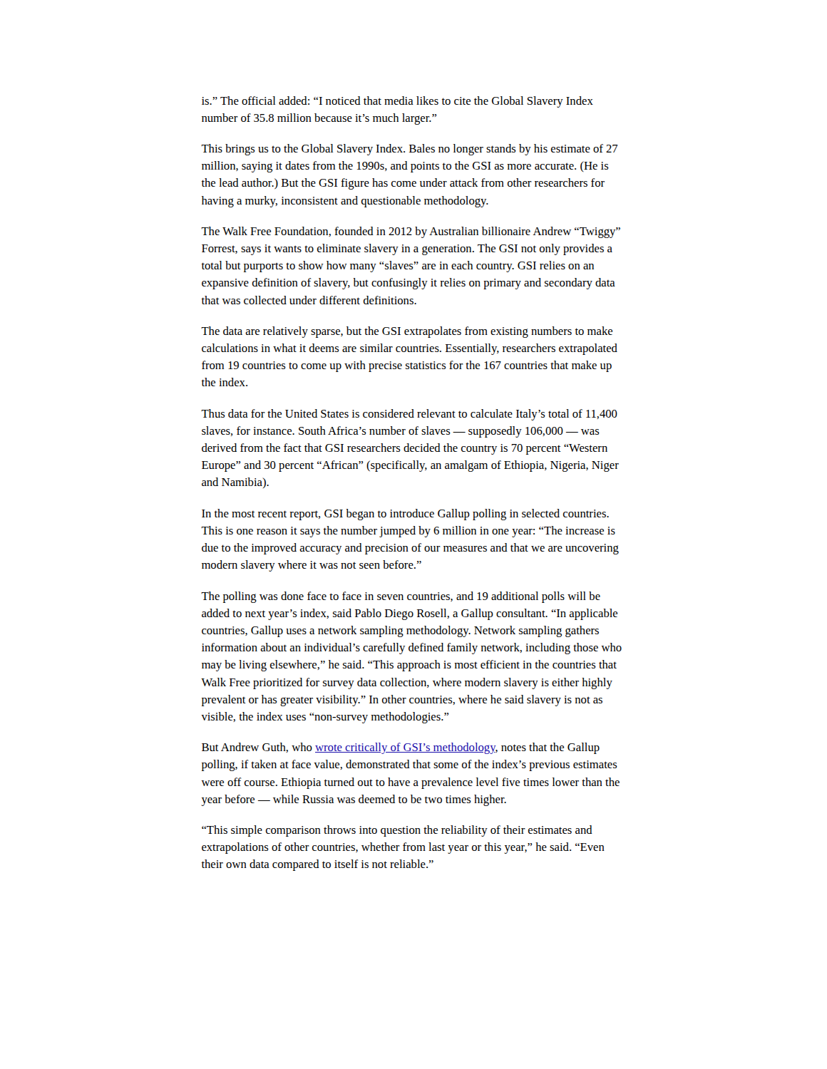is.” The official added: “I noticed that media likes to cite the Global Slavery Index number of 35.8 million because it’s much larger.”
This brings us to the Global Slavery Index. Bales no longer stands by his estimate of 27 million, saying it dates from the 1990s, and points to the GSI as more accurate. (He is the lead author.) But the GSI figure has come under attack from other researchers for having a murky, inconsistent and questionable methodology.
The Walk Free Foundation, founded in 2012 by Australian billionaire Andrew “Twiggy” Forrest, says it wants to eliminate slavery in a generation. The GSI not only provides a total but purports to show how many “slaves” are in each country. GSI relies on an expansive definition of slavery, but confusingly it relies on primary and secondary data that was collected under different definitions.
The data are relatively sparse, but the GSI extrapolates from existing numbers to make calculations in what it deems are similar countries. Essentially, researchers extrapolated from 19 countries to come up with precise statistics for the 167 countries that make up the index.
Thus data for the United States is considered relevant to calculate Italy’s total of 11,400 slaves, for instance. South Africa’s number of slaves — supposedly 106,000 — was derived from the fact that GSI researchers decided the country is 70 percent “Western Europe” and 30 percent “African” (specifically, an amalgam of Ethiopia, Nigeria, Niger and Namibia).
In the most recent report, GSI began to introduce Gallup polling in selected countries. This is one reason it says the number jumped by 6 million in one year: “The increase is due to the improved accuracy and precision of our measures and that we are uncovering modern slavery where it was not seen before.”
The polling was done face to face in seven countries, and 19 additional polls will be added to next year’s index, said Pablo Diego Rosell, a Gallup consultant. “In applicable countries, Gallup uses a network sampling methodology. Network sampling gathers information about an individual’s carefully defined family network, including those who may be living elsewhere,” he said. “This approach is most efficient in the countries that Walk Free prioritized for survey data collection, where modern slavery is either highly prevalent or has greater visibility.” In other countries, where he said slavery is not as visible, the index uses “non-survey methodologies.”
But Andrew Guth, who wrote critically of GSI’s methodology, notes that the Gallup polling, if taken at face value, demonstrated that some of the index’s previous estimates were off course. Ethiopia turned out to have a prevalence level five times lower than the year before — while Russia was deemed to be two times higher.
“This simple comparison throws into question the reliability of their estimates and extrapolations of other countries, whether from last year or this year,” he said. “Even their own data compared to itself is not reliable.”